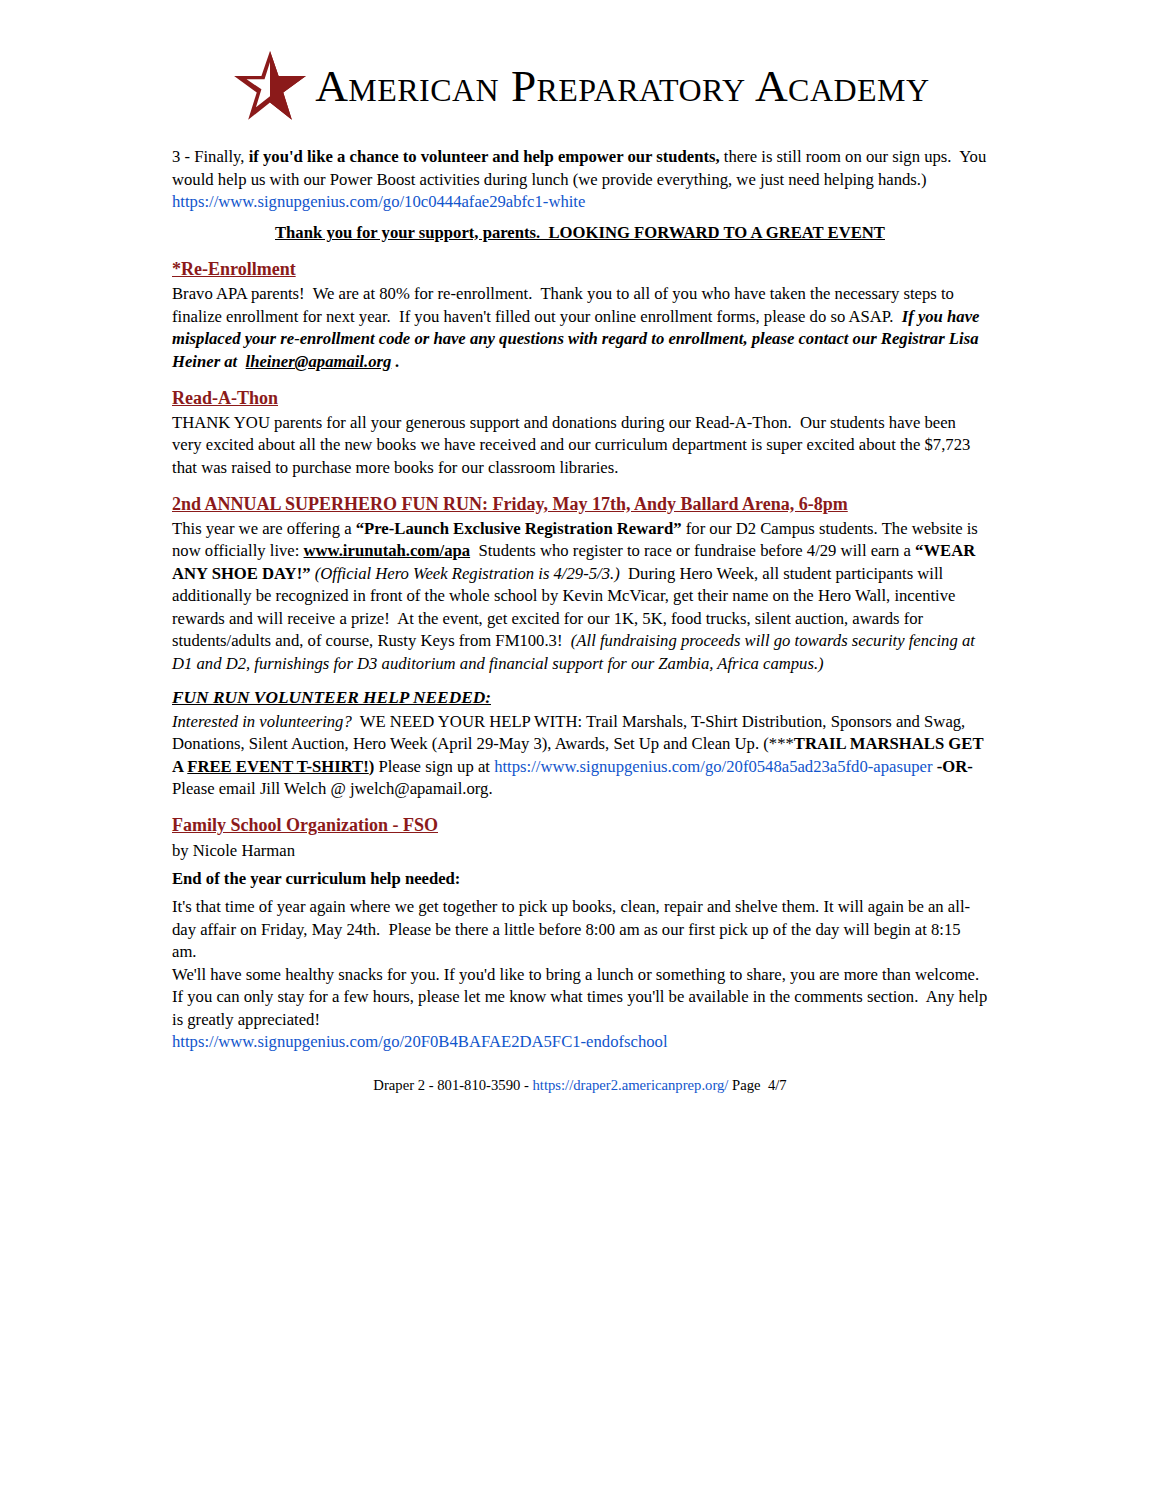American Preparatory Academy
3 - Finally, if you'd like a chance to volunteer and help empower our students, there is still room on our sign ups. You would help us with our Power Boost activities during lunch (we provide everything, we just need helping hands.)
https://www.signupgenius.com/go/10c0444afae29abfc1-white
Thank you for your support, parents. LOOKING FORWARD TO A GREAT EVENT
*Re-Enrollment
Bravo APA parents! We are at 80% for re-enrollment. Thank you to all of you who have taken the necessary steps to finalize enrollment for next year. If you haven't filled out your online enrollment forms, please do so ASAP. If you have misplaced your re-enrollment code or have any questions with regard to enrollment, please contact our Registrar Lisa Heiner at lheiner@apamail.org .
Read-A-Thon
THANK YOU parents for all your generous support and donations during our Read-A-Thon. Our students have been very excited about all the new books we have received and our curriculum department is super excited about the $7,723 that was raised to purchase more books for our classroom libraries.
2nd ANNUAL SUPERHERO FUN RUN: Friday, May 17th, Andy Ballard Arena, 6-8pm
This year we are offering a “Pre-Launch Exclusive Registration Reward” for our D2 Campus students. The website is now officially live: www.irunutah.com/apa Students who register to race or fundraise before 4/29 will earn a “WEAR ANY SHOE DAY!” (Official Hero Week Registration is 4/29-5/3.) During Hero Week, all student participants will additionally be recognized in front of the whole school by Kevin McVicar, get their name on the Hero Wall, incentive rewards and will receive a prize! At the event, get excited for our 1K, 5K, food trucks, silent auction, awards for students/adults and, of course, Rusty Keys from FM100.3! (All fundraising proceeds will go towards security fencing at D1 and D2, furnishings for D3 auditorium and financial support for our Zambia, Africa campus.)
FUN RUN VOLUNTEER HELP NEEDED:
Interested in volunteering? WE NEED YOUR HELP WITH: Trail Marshals, T-Shirt Distribution, Sponsors and Swag, Donations, Silent Auction, Hero Week (April 29-May 3), Awards, Set Up and Clean Up. (***TRAIL MARSHALS GET A FREE EVENT T-SHIRT!) Please sign up at https://www.signupgenius.com/go/20f0548a5ad23a5fd0-apasuper -OR- Please email Jill Welch @ jwelch@apamail.org.
Family School Organization - FSO
by Nicole Harman
End of the year curriculum help needed:
It's that time of year again where we get together to pick up books, clean, repair and shelve them. It will again be an all-day affair on Friday, May 24th. Please be there a little before 8:00 am as our first pick up of the day will begin at 8:15 am.
We'll have some healthy snacks for you. If you'd like to bring a lunch or something to share, you are more than welcome. If you can only stay for a few hours, please let me know what times you'll be available in the comments section. Any help is greatly appreciated!
https://www.signupgenius.com/go/20F0B4BAFAE2DA5FC1-endofschool
Draper 2 - 801-810-3590 - https://draper2.americanprep.org/ Page 4/7